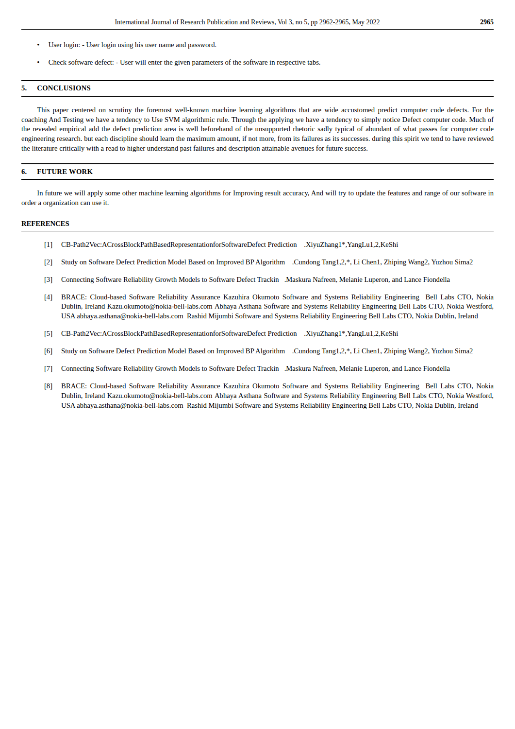International Journal of Research Publication and Reviews, Vol 3, no 5, pp 2962-2965, May 2022
2965
User login: - User login using his user name and password.
Check software defect: - User will enter the given parameters of the software in respective tabs.
5. CONCLUSIONS
This paper centered on scrutiny the foremost well-known machine learning algorithms that are wide accustomed predict computer code defects. For the coaching And Testing we have a tendency to Use SVM algorithmic rule. Through the applying we have a tendency to simply notice Defect computer code. Much of the revealed empirical add the defect prediction area is well beforehand of the unsupported rhetoric sadly typical of abundant of what passes for computer code engineering research. but each discipline should learn the maximum amount, if not more, from its failures as its successes. during this spirit we tend to have reviewed the literature critically with a read to higher understand past failures and description attainable avenues for future success.
6. FUTURE WORK
In future we will apply some other machine learning algorithms for Improving result accuracy, And will try to update the features and range of our software in order a organization can use it.
REFERENCES
CB-Path2Vec:ACrossBlockPathBasedRepresentationforSoftwareDefect Prediction .XiyuZhang1*,YangLu1,2,KeShi
Study on Software Defect Prediction Model Based on Improved BP Algorithm .Cundong Tang1,2,*, Li Chen1, Zhiping Wang2, Yuzhou Sima2
Connecting Software Reliability Growth Models to Software Defect Trackin .Maskura Nafreen, Melanie Luperon, and Lance Fiondella
BRACE: Cloud-based Software Reliability Assurance Kazuhira Okumoto Software and Systems Reliability Engineering Bell Labs CTO, Nokia Dublin, Ireland Kazu.okumoto@nokia-bell-labs.com Abhaya Asthana Software and Systems Reliability Engineering Bell Labs CTO, Nokia Westford, USA abhaya.asthana@nokia-bell-labs.com Rashid Mijumbi Software and Systems Reliability Engineering Bell Labs CTO, Nokia Dublin, Ireland
CB-Path2Vec:ACrossBlockPathBasedRepresentationforSoftwareDefect Prediction .XiyuZhang1*,YangLu1,2,KeShi
Study on Software Defect Prediction Model Based on Improved BP Algorithm .Cundong Tang1,2,*, Li Chen1, Zhiping Wang2, Yuzhou Sima2
Connecting Software Reliability Growth Models to Software Defect Trackin .Maskura Nafreen, Melanie Luperon, and Lance Fiondella
BRACE: Cloud-based Software Reliability Assurance Kazuhira Okumoto Software and Systems Reliability Engineering Bell Labs CTO, Nokia Dublin, Ireland Kazu.okumoto@nokia-bell-labs.com Abhaya Asthana Software and Systems Reliability Engineering Bell Labs CTO, Nokia Westford, USA abhaya.asthana@nokia-bell-labs.com Rashid Mijumbi Software and Systems Reliability Engineering Bell Labs CTO, Nokia Dublin, Ireland